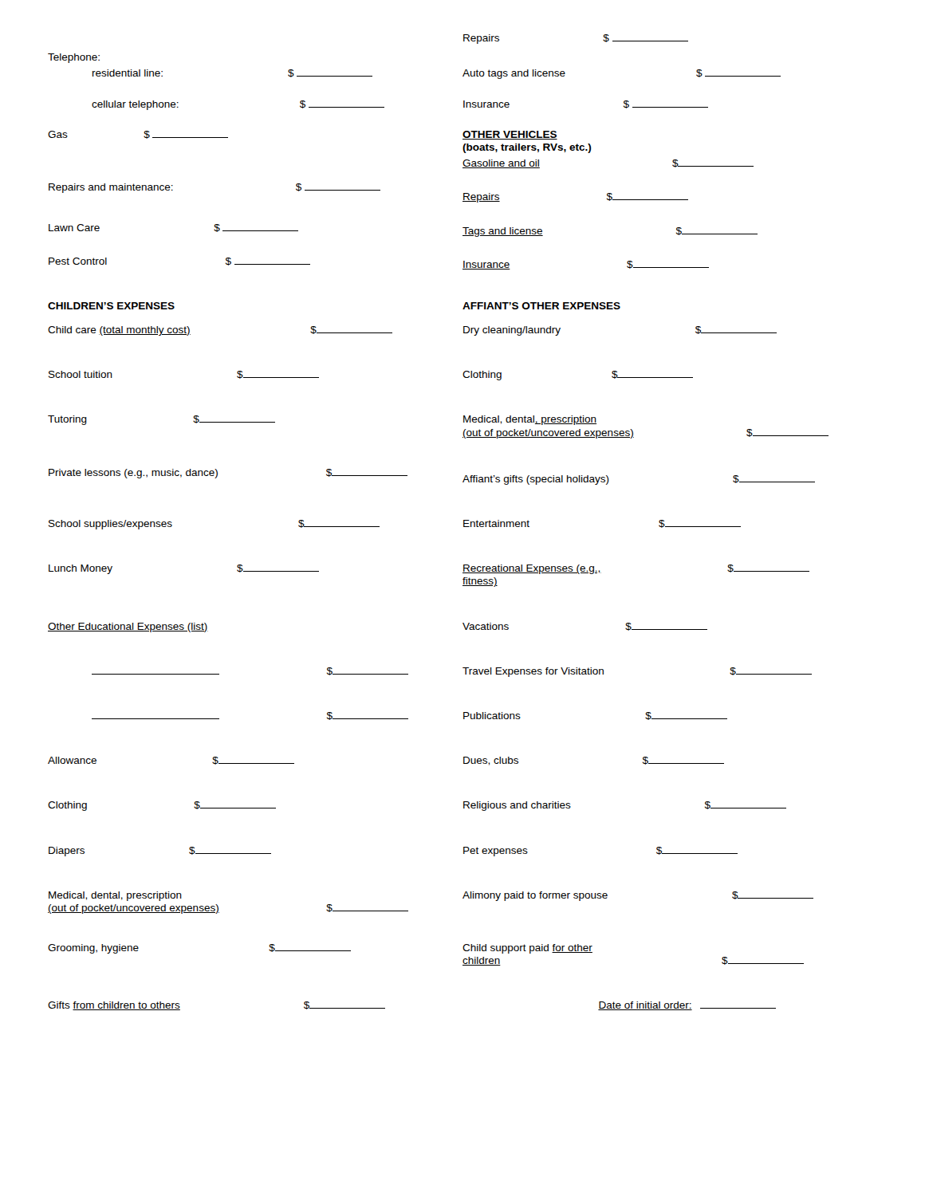| | / Repairs / $ / |
| Telephone: | |
| / residential line: / $ / | / Auto tags and license / $ / |
| / cellular telephone: / $ / | / Insurance / $ / |
| / Gas / $ / | OTHER VEHICLES (boats, trailers, RVs, etc.) |
| | / Gasoline and oil / $ / |
| / Repairs and maintenance: / $ / | / Repairs / $ / |
| / Lawn Care / $ / | / Tags and license / $ / |
| / Pest Control / $ / | / Insurance / $ / |
| CHILDREN’S EXPENSES | AFFIANT’S OTHER EXPENSES |
| / Child care (total monthly cost) / $ / | / Dry cleaning/laundry / $ / |
| / School tuition / $ / | / Clothing / $ / |
| / Tutoring / $ / | / Medical, dental , prescription (out of pocket/uncovered expenses) / $ / |
| / Private lessons (e.g., music, dance) / $ / | / Affiant’s gifts (special holidays) / $ / |
| / School supplies/expenses / $ / | / Entertainment / $ / |
| / Lunch Money / $ / | / Recreational Expenses (e.g., fitness) / $ / |
| Other Educational Expenses (list) | / Vacations / $ / |
| / / $ / | / Travel Expenses for Visitation / $ / |
| / / $ / | / Publications / $ / |
| / Allowance / $ / | / Dues, clubs / $ / |
| / Clothing / $ / | / Religious and charities / $ / |
| / Diapers / $ / | / Pet expenses / $ / |
| / Medical, dental, prescription (out of pocket/uncovered expenses) / $ / | / Alimony paid to former spouse / $ / |
| / Grooming, hygiene / $ / | / Child support paid for other children / $ / |
| / Gifts from children to others / $ / | / Date of initial order: / / |